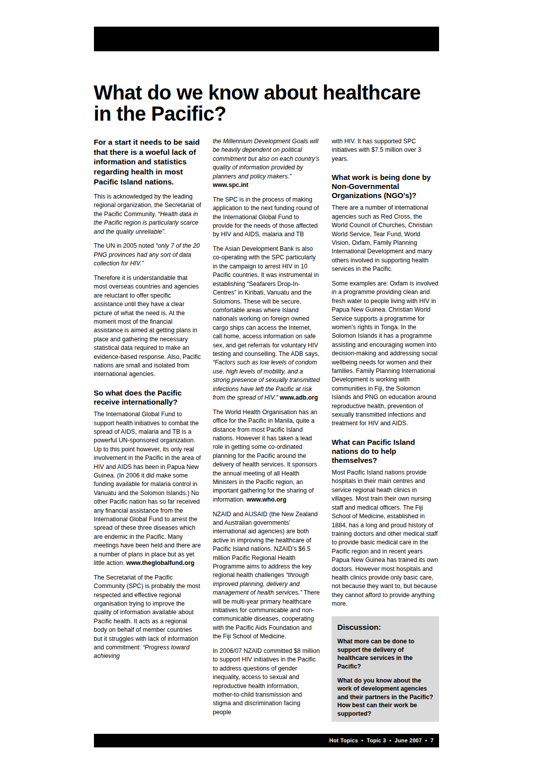What do we know about healthcare in the Pacific?
For a start it needs to be said that there is a woeful lack of information and statistics regarding health in most Pacific Island nations.
This is acknowledged by the leading regional organization, the Secretariat of the Pacific Community, “Health data in the Pacific region is particularly scarce and the quality unreliable”.
The UN in 2005 noted “only 7 of the 20 PNG provinces had any sort of data collection for HIV.”
Therefore it is understandable that most overseas countries and agencies are reluctant to offer specific assistance until they have a clear picture of what the need is. At the moment most of the financial assistance is aimed at getting plans in place and gathering the necessary statistical data required to make an evidence-based response. Also, Pacific nations are small and isolated from international agencies.
So what does the Pacific receive internationally?
The International Global Fund to support health initiatives to combat the spread of AIDS, malaria and TB is a powerful UN-sponsored organization. Up to this point however, its only real involvement in the Pacific in the area of HIV and AIDS has been in Papua New Guinea. (In 2006 it did make some funding available for malaria control in Vanuatu and the Solomon Islands.) No other Pacific nation has so far received any financial assistance from the International Global Fund to arrest the spread of these three diseases which are endemic in the Pacific. Many meetings have been held and there are a number of plans in place but as yet little action. www.theglobalfund.org
The Secretariat of the Pacific Community (SPC) is probably the most respected and effective regional organisation trying to improve the quality of information available about Pacific health. It acts as a regional body on behalf of member countries but it struggles with lack of information and commitment: “Progress toward achieving
the Millennium Development Goals will be heavily dependent on political commitment but also on each country’s quality of information provided by planners and policy makers.” www.spc.int
The SPC is in the process of making application to the next funding round of the International Global Fund to provide for the needs of those affected by HIV and AIDS, malaria and TB
The Asian Development Bank is also co-operating with the SPC particularly in the campaign to arrest HIV in 10 Pacific countries. It was instrumental in establishing “Seafarers Drop-In-Centres” in Kiribati, Vanuatu and the Solomons. These will be secure, comfortable areas where Island nationals working on foreign owned cargo ships can access the Internet, call home, access information on safe sex, and get referrals for voluntary HIV testing and counselling. The ADB says, “Factors such as low levels of condom use, high levels of mobility, and a strong presence of sexually transmitted infections have left the Pacific at risk from the spread of HIV.” www.adb.org
The World Health Organisation has an office for the Pacific in Manila, quite a distance from most Pacific Island nations. However it has taken a lead role in getting some co-ordinated planning for the Pacific around the delivery of health services. It sponsors the annual meeting of all Health Ministers in the Pacific region, an important gathering for the sharing of information. www.who.org
NZAID and AUSAID (the New Zealand and Australian governments’ international aid agencies) are both active in improving the healthcare of Pacific Island nations. NZAID’s $6.5 million Pacific Regional Health Programme aims to address the key regional health challenges “through improved planning, delivery and management of health services.” There will be multi-year primary healthcare initiatives for communicable and non-communicable diseases, cooperating with the Pacific Aids Foundation and the Fiji School of Medicine.
In 2006/07 NZAID committed $8 million to support HIV initiatives in the Pacific to address questions of gender inequality, access to sexual and reproductive health information, mother-to-child transmission and stigma and discrimination facing people
with HIV. It has supported SPC initiatives with $7.5 million over 3 years.
What work is being done by Non-Governmental Organizations (NGO’s)?
There are a number of international agencies such as Red Cross, the World Council of Churches, Christian World Service, Tear Fund, World Vision, Oxfam, Family Planning International Development and many others involved in supporting health services in the Pacific.
Some examples are: Oxfam is involved in a programme providing clean and fresh water to people living with HIV in Papua New Guinea. Christian World Service supports a programme for women’s rights in Tonga. In the Solomon Islands it has a programme assisting and encouraging women into decision-making and addressing social wellbeing needs for women and their families. Family Planning International Development is working with communities in Fiji, the Solomon Islands and PNG on education around reproductive health, prevention of sexually transmitted infections and treatment for HIV and AIDS.
What can Pacific Island nations do to help themselves?
Most Pacific Island nations provide hospitals in their main centres and service regional heath clinics in villages. Most train their own nursing staff and medical officers. The Fiji School of Medicine, established in 1884, has a long and proud history of training doctors and other medical staff to provide basic medical care in the Pacific region and in recent years Papua New Guinea has trained its own doctors. However most hospitals and health clinics provide only basic care, not because they want to, but because they cannot afford to provide anything more.
Discussion:
What more can be done to support the delivery of healthcare services in the Pacific?
What do you know about the work of development agencies and their partners in the Pacific? How best can their work be supported?
Hot Topics • Topic 3 • June 2007 • 7